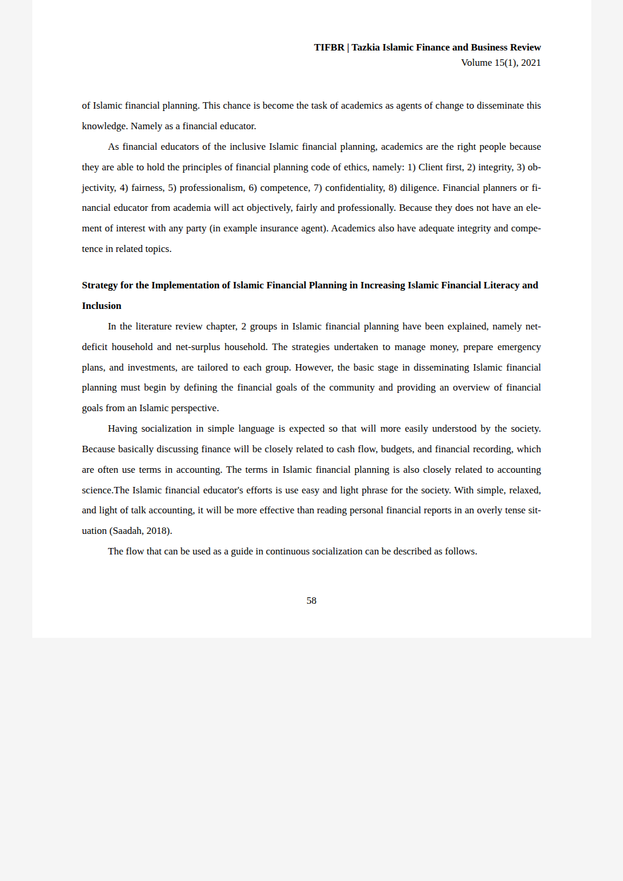TIFBR | Tazkia Islamic Finance and Business Review Volume 15(1), 2021
of Islamic financial planning. This chance is become the task of academics as agents of change to disseminate this knowledge. Namely as a financial educator.
As financial educators of the inclusive Islamic financial planning, academics are the right people because they are able to hold the principles of financial planning code of ethics, namely: 1) Client first, 2) integrity, 3) objectivity, 4) fairness, 5) professionalism, 6) competence, 7) confidentiality, 8) diligence. Financial planners or financial educator from academia will act objectively, fairly and professionally. Because they does not have an element of interest with any party (in example insurance agent). Academics also have adequate integrity and competence in related topics.
Strategy for the Implementation of Islamic Financial Planning in Increasing Islamic Financial Literacy and Inclusion
In the literature review chapter, 2 groups in Islamic financial planning have been explained, namely net-deficit household and net-surplus household. The strategies undertaken to manage money, prepare emergency plans, and investments, are tailored to each group. However, the basic stage in disseminating Islamic financial planning must begin by defining the financial goals of the community and providing an overview of financial goals from an Islamic perspective.
Having socialization in simple language is expected so that will more easily understood by the society. Because basically discussing finance will be closely related to cash flow, budgets, and financial recording, which are often use terms in accounting. The terms in Islamic financial planning is also closely related to accounting science.The Islamic financial educator's efforts is use easy and light phrase for the society. With simple, relaxed, and light of talk accounting, it will be more effective than reading personal financial reports in an overly tense situation (Saadah, 2018).
The flow that can be used as a guide in continuous socialization can be described as follows.
58